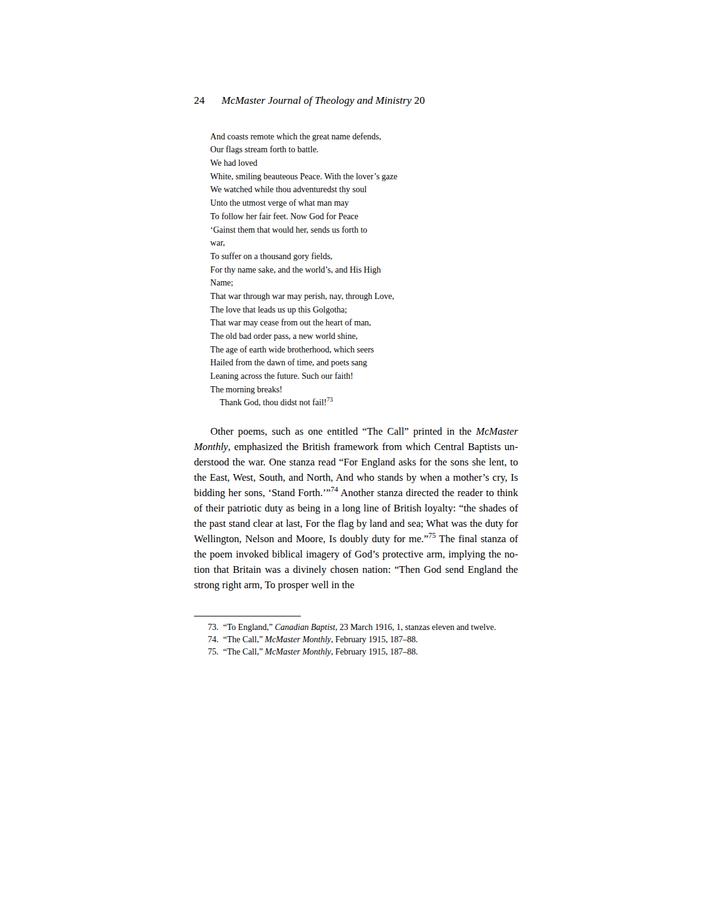24 McMaster Journal of Theology and Ministry 20
And coasts remote which the great name defends,
Our flags stream forth to battle.
We had loved
White, smiling beauteous Peace. With the lover’s gaze
We watched while thou adventuredst thy soul
Unto the utmost verge of what man may
To follow her fair feet. Now God for Peace
‘Gainst them that would her, sends us forth to
war,
To suffer on a thousand gory fields,
For thy name sake, and the world’s, and His High
Name;
That war through war may perish, nay, through Love,
The love that leads us up this Golgotha;
That war may cease from out the heart of man,
The old bad order pass, a new world shine,
The age of earth wide brotherhood, which seers
Hailed from the dawn of time, and poets sang
Leaning across the future. Such our faith!
The morning breaks!
Thank God, thou didst not fail!73
Other poems, such as one entitled “The Call” printed in the McMaster Monthly, emphasized the British framework from which Central Baptists understood the war. One stanza read “For England asks for the sons she lent, to the East, West, South, and North, And who stands by when a mother’s cry, Is bidding her sons, ‘Stand Forth.’”74 Another stanza directed the reader to think of their patriotic duty as being in a long line of British loyalty: “the shades of the past stand clear at last, For the flag by land and sea; What was the duty for Wellington, Nelson and Moore, Is doubly duty for me.”75 The final stanza of the poem invoked biblical imagery of God’s protective arm, implying the notion that Britain was a divinely chosen nation: “Then God send England the strong right arm, To prosper well in the
73.“To England,” Canadian Baptist, 23 March 1916, 1, stanzas eleven and twelve.
74.“The Call,” McMaster Monthly, February 1915, 187–88.
75.“The Call,” McMaster Monthly, February 1915, 187–88.